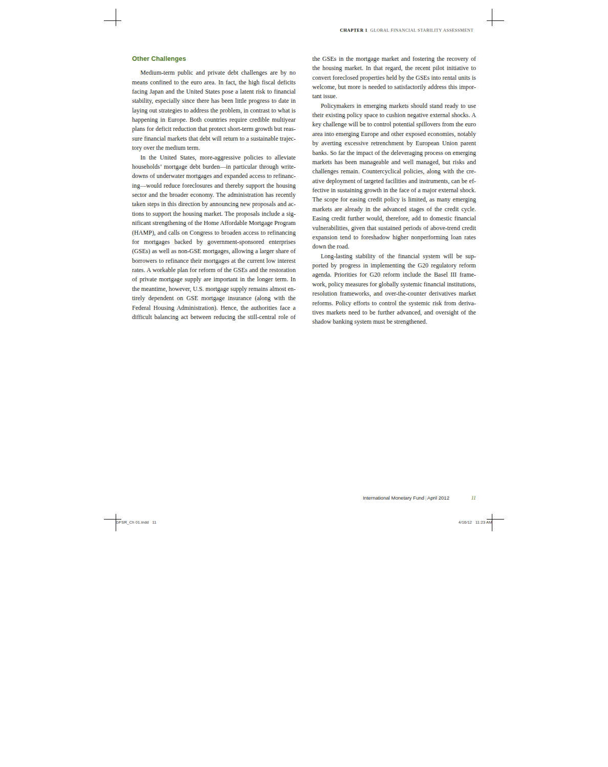CHAPTER 1 GLOBAL FINANCIAL STABILITY ASSESSMENT
Other Challenges
Medium-term public and private debt challenges are by no means confined to the euro area. In fact, the high fiscal deficits facing Japan and the United States pose a latent risk to financial stability, especially since there has been little progress to date in laying out strategies to address the problem, in contrast to what is happening in Europe. Both countries require credible multiyear plans for deficit reduction that protect short-term growth but reassure financial markets that debt will return to a sustainable trajectory over the medium term.
In the United States, more-aggressive policies to alleviate households’ mortgage debt burden—in particular through write-downs of underwater mortgages and expanded access to refinancing—would reduce foreclosures and thereby support the housing sector and the broader economy. The administration has recently taken steps in this direction by announcing new proposals and actions to support the housing market. The proposals include a significant strengthening of the Home Affordable Mortgage Program (HAMP), and calls on Congress to broaden access to refinancing for mortgages backed by government-sponsored enterprises (GSEs) as well as non-GSE mortgages, allowing a larger share of borrowers to refinance their mortgages at the current low interest rates. A workable plan for reform of the GSEs and the restoration of private mortgage supply are important in the longer term. In the meantime, however, U.S. mortgage supply remains almost entirely dependent on GSE mortgage insurance (along with the Federal Housing Administration). Hence, the authorities face a difficult balancing act between reducing the still-central role of the GSEs in the mortgage market and fostering the recovery of the housing market. In that regard, the recent pilot initiative to convert foreclosed properties held by the GSEs into rental units is welcome, but more is needed to satisfactorily address this important issue.
Policymakers in emerging markets should stand ready to use their existing policy space to cushion negative external shocks. A key challenge will be to control potential spillovers from the euro area into emerging Europe and other exposed economies, notably by averting excessive retrenchment by European Union parent banks. So far the impact of the deleveraging process on emerging markets has been manageable and well managed, but risks and challenges remain. Countercyclical policies, along with the creative deployment of targeted facilities and instruments, can be effective in sustaining growth in the face of a major external shock. The scope for easing credit policy is limited, as many emerging markets are already in the advanced stages of the credit cycle. Easing credit further would, therefore, add to domestic financial vulnerabilities, given that sustained periods of above-trend credit expansion tend to foreshadow higher nonperforming loan rates down the road.
Long-lasting stability of the financial system will be supported by progress in implementing the G20 regulatory reform agenda. Priorities for G20 reform include the Basel III framework, policy measures for globally systemic financial institutions, resolution frameworks, and over-the-counter derivatives market reforms. Policy efforts to control the systemic risk from derivatives markets need to be further advanced, and oversight of the shadow banking system must be strengthened.
International Monetary Fund|April 2012 11
GFSR_Ch 01.indd 11 4/16/12 11:23 AM